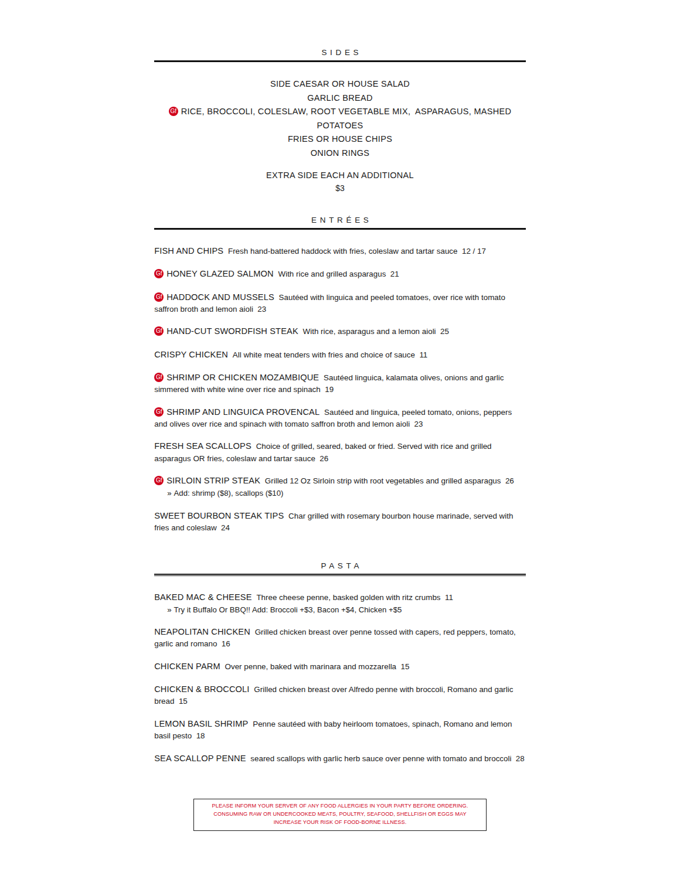Sides
Side Caesar or House Salad
Garlic Bread
Gf Rice, Broccoli, Coleslaw, Root Vegetable Mix, Asparagus, Mashed Potatoes
Fries or House Chips
Onion Rings
Extra Side Each an Additional
$3
Entrées
Fish and Chips Fresh hand-battered haddock with fries, coleslaw and tartar sauce 12 / 17
Gf Honey Glazed Salmon With rice and grilled asparagus 21
Gf Haddock and Mussels Sautéed with linguica and peeled tomatoes, over rice with tomato saffron broth and lemon aioli 23
Gf Hand-Cut Swordfish Steak With rice, asparagus and a lemon aioli 25
Crispy Chicken All white meat tenders with fries and choice of sauce 11
Gf Shrimp or Chicken Mozambique Sautéed linguica, kalamata olives, onions and garlic simmered with white wine over rice and spinach 19
Gf Shrimp and Linguica Provencal Sautéed and linguica, peeled tomato, onions, peppers and olives over rice and spinach with tomato saffron broth and lemon aioli 23
Fresh Sea Scallops Choice of grilled, seared, baked or fried. Served with rice and grilled asparagus OR fries, coleslaw and tartar sauce 26
Gf Sirloin Strip Steak Grilled 12 Oz Sirloin strip with root vegetables and grilled asparagus 26 »Add: shrimp ($8), scallops ($10)
Sweet Bourbon Steak Tips Char grilled with rosemary bourbon house marinade, served with fries and coleslaw 24
Pasta
Baked Mac & Cheese Three cheese penne, basked golden with ritz crumbs 11 »Try it Buffalo Or BBQ!! Add: Broccoli +$3, Bacon +$4, Chicken +$5
Neapolitan Chicken Grilled chicken breast over penne tossed with capers, red peppers, tomato, garlic and romano 16
Chicken Parm Over penne, baked with marinara and mozzarella 15
Chicken & Broccoli Grilled chicken breast over Alfredo penne with broccoli, Romano and garlic bread 15
Lemon Basil Shrimp Penne sautéed with baby heirloom tomatoes, spinach, Romano and lemon basil pesto 18
Sea Scallop Penne seared scallops with garlic herb sauce over penne with tomato and broccoli 28
Please inform your server of any food allergies in your party before ordering.
Consuming raw or undercooked meats, poultry, seafood, shellfish or eggs may increase your risk of food-borne illness.